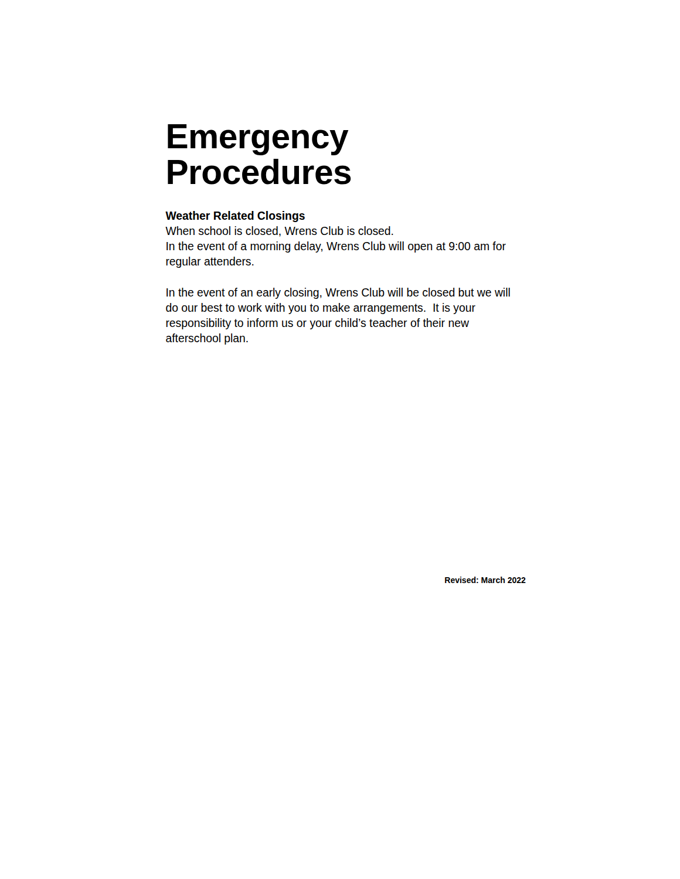Emergency Procedures
Weather Related Closings
When school is closed, Wrens Club is closed.
In the event of a morning delay, Wrens Club will open at 9:00 am for regular attenders.
In the event of an early closing, Wrens Club will be closed but we will do our best to work with you to make arrangements. It is your responsibility to inform us or your child’s teacher of their new afterschool plan.
Revised: March 2022